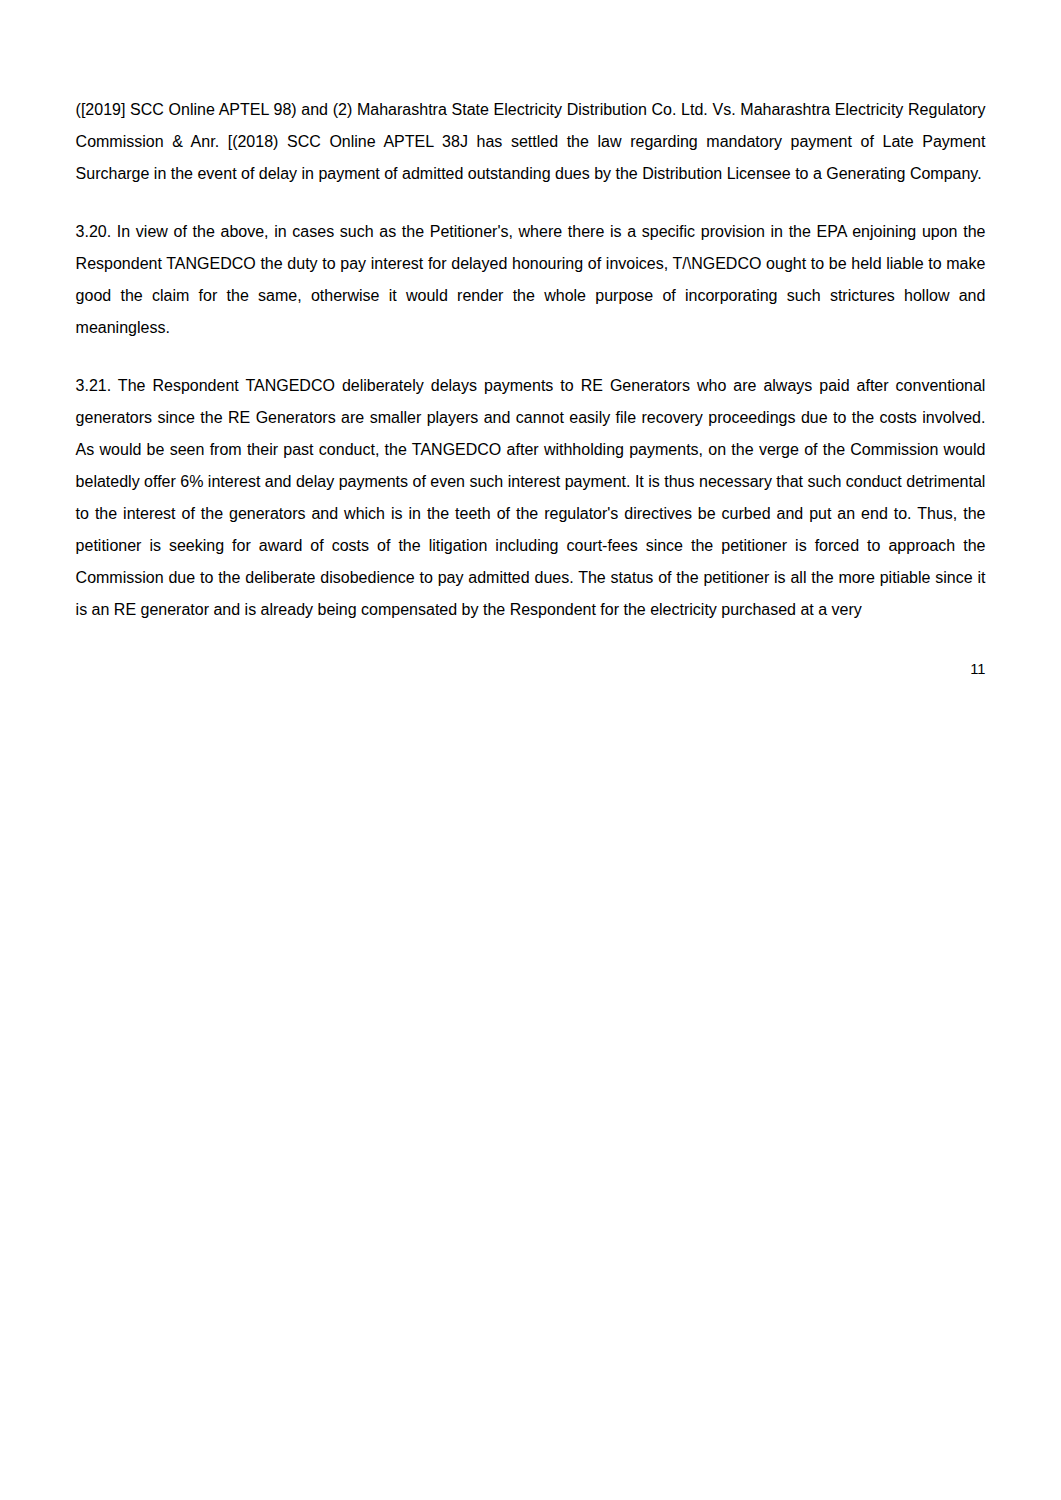([2019] SCC Online APTEL 98) and (2) Maharashtra State Electricity Distribution Co. Ltd. Vs. Maharashtra Electricity Regulatory Commission & Anr. [(2018) SCC Online APTEL 38J has settled the law regarding mandatory payment of Late Payment Surcharge in the event of delay in payment of admitted outstanding dues by the Distribution Licensee to a Generating Company.
3.20. In view of the above, in cases such as the Petitioner's, where there is a specific provision in the EPA enjoining upon the Respondent TANGEDCO the duty to pay interest for delayed honouring of invoices, T/\NGEDCO ought to be held liable to make good the claim for the same, otherwise it would render the whole purpose of incorporating such strictures hollow and meaningless.
3.21. The Respondent TANGEDCO deliberately delays payments to RE Generators who are always paid after conventional generators since the RE Generators are smaller players and cannot easily file recovery proceedings due to the costs involved. As would be seen from their past conduct, the TANGEDCO after withholding payments, on the verge of the Commission would belatedly offer 6% interest and delay payments of even such interest payment. It is thus necessary that such conduct detrimental to the interest of the generators and which is in the teeth of the regulator's directives be curbed and put an end to. Thus, the petitioner is seeking for award of costs of the litigation including court-fees since the petitioner is forced to approach the Commission due to the deliberate disobedience to pay admitted dues. The status of the petitioner is all the more pitiable since it is an RE generator and is already being compensated by the Respondent for the electricity purchased at a very
11